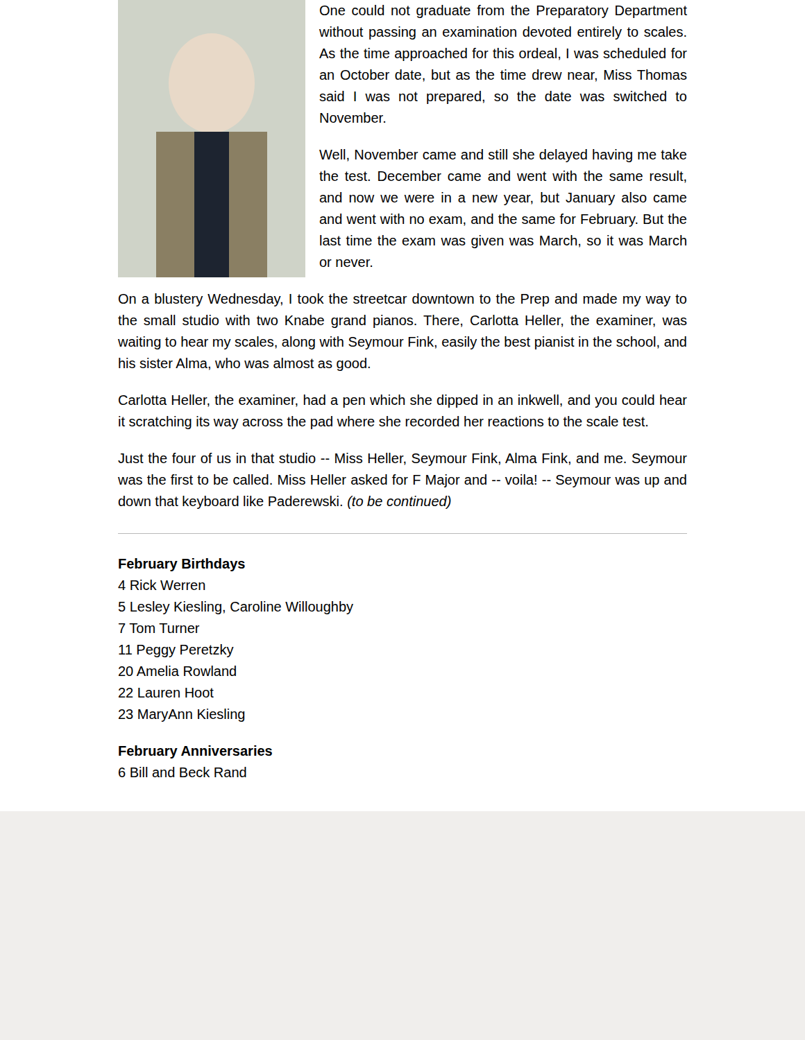One could not graduate from the Preparatory Department without passing an examination devoted entirely to scales. As the time approached for this ordeal, I was scheduled for an October date, but as the time drew near, Miss Thomas said I was not prepared, so the date was switched to November.
Well, November came and still she delayed having me take the test. December came and went with the same result, and now we were in a new year, but January also came and went with no exam, and the same for February. But the last time the exam was given was March, so it was March or never.
On a blustery Wednesday, I took the streetcar downtown to the Prep and made my way to the small studio with two Knabe grand pianos. There, Carlotta Heller, the examiner, was waiting to hear my scales, along with Seymour Fink, easily the best pianist in the school, and his sister Alma, who was almost as good.
Carlotta Heller, the examiner, had a pen which she dipped in an inkwell, and you could hear it scratching its way across the pad where she recorded her reactions to the scale test.
Just the four of us in that studio -- Miss Heller, Seymour Fink, Alma Fink, and me. Seymour was the first to be called. Miss Heller asked for F Major and -- voila! -- Seymour was up and down that keyboard like Paderewski. (to be continued)
February Birthdays
4 Rick Werren
5 Lesley Kiesling, Caroline Willoughby
7 Tom Turner
11 Peggy Peretzky
20 Amelia Rowland
22 Lauren Hoot
23 MaryAnn Kiesling
February Anniversaries
6 Bill and Beck Rand